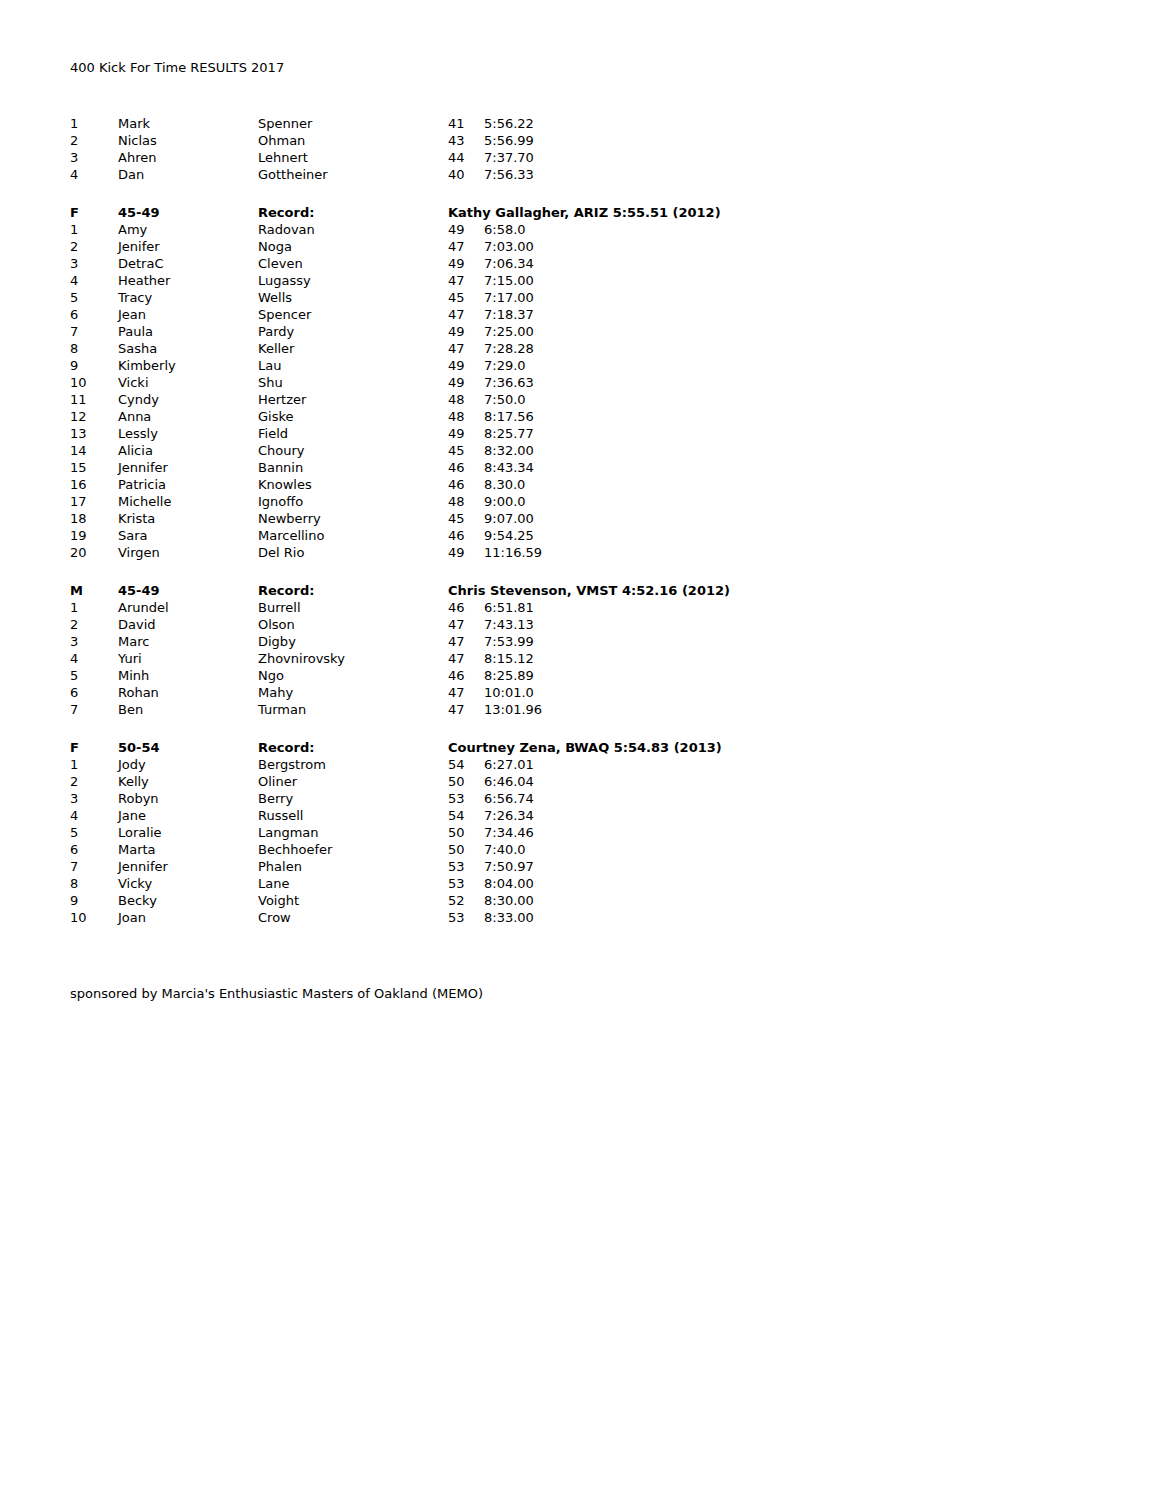400 Kick For Time RESULTS 2017
| 1 | Mark | Spenner | 41 | 5:56.22 |
| 2 | Niclas | Ohman | 43 | 5:56.99 |
| 3 | Ahren | Lehnert | 44 | 7:37.70 |
| 4 | Dan | Gottheiner | 40 | 7:56.33 |
| F | 45-49 | Record: | Kathy Gallagher, ARIZ 5:55.51 (2012) |
| 1 | Amy | Radovan | 49 | 6:58.0 |
| 2 | Jenifer | Noga | 47 | 7:03.00 |
| 3 | DetraC | Cleven | 49 | 7:06.34 |
| 4 | Heather | Lugassy | 47 | 7:15.00 |
| 5 | Tracy | Wells | 45 | 7:17.00 |
| 6 | Jean | Spencer | 47 | 7:18.37 |
| 7 | Paula | Pardy | 49 | 7:25.00 |
| 8 | Sasha | Keller | 47 | 7:28.28 |
| 9 | Kimberly | Lau | 49 | 7:29.0 |
| 10 | Vicki | Shu | 49 | 7:36.63 |
| 11 | Cyndy | Hertzer | 48 | 7:50.0 |
| 12 | Anna | Giske | 48 | 8:17.56 |
| 13 | Lessly | Field | 49 | 8:25.77 |
| 14 | Alicia | Choury | 45 | 8:32.00 |
| 15 | Jennifer | Bannin | 46 | 8:43.34 |
| 16 | Patricia | Knowles | 46 | 8.30.0 |
| 17 | Michelle | Ignoffo | 48 | 9:00.0 |
| 18 | Krista | Newberry | 45 | 9:07.00 |
| 19 | Sara | Marcellino | 46 | 9:54.25 |
| 20 | Virgen | Del Rio | 49 | 11:16.59 |
| M | 45-49 | Record: | Chris Stevenson, VMST 4:52.16 (2012) |
| 1 | Arundel | Burrell | 46 | 6:51.81 |
| 2 | David | Olson | 47 | 7:43.13 |
| 3 | Marc | Digby | 47 | 7:53.99 |
| 4 | Yuri | Zhovnirovsky | 47 | 8:15.12 |
| 5 | Minh | Ngo | 46 | 8:25.89 |
| 6 | Rohan | Mahy | 47 | 10:01.0 |
| 7 | Ben | Turman | 47 | 13:01.96 |
| F | 50-54 | Record: | Courtney Zena, BWAQ 5:54.83 (2013) |
| 1 | Jody | Bergstrom | 54 | 6:27.01 |
| 2 | Kelly | Oliner | 50 | 6:46.04 |
| 3 | Robyn | Berry | 53 | 6:56.74 |
| 4 | Jane | Russell | 54 | 7:26.34 |
| 5 | Loralie | Langman | 50 | 7:34.46 |
| 6 | Marta | Bechhoefer | 50 | 7:40.0 |
| 7 | Jennifer | Phalen | 53 | 7:50.97 |
| 8 | Vicky | Lane | 53 | 8:04.00 |
| 9 | Becky | Voight | 52 | 8:30.00 |
| 10 | Joan | Crow | 53 | 8:33.00 |
sponsored by Marcia's Enthusiastic Masters of Oakland (MEMO)